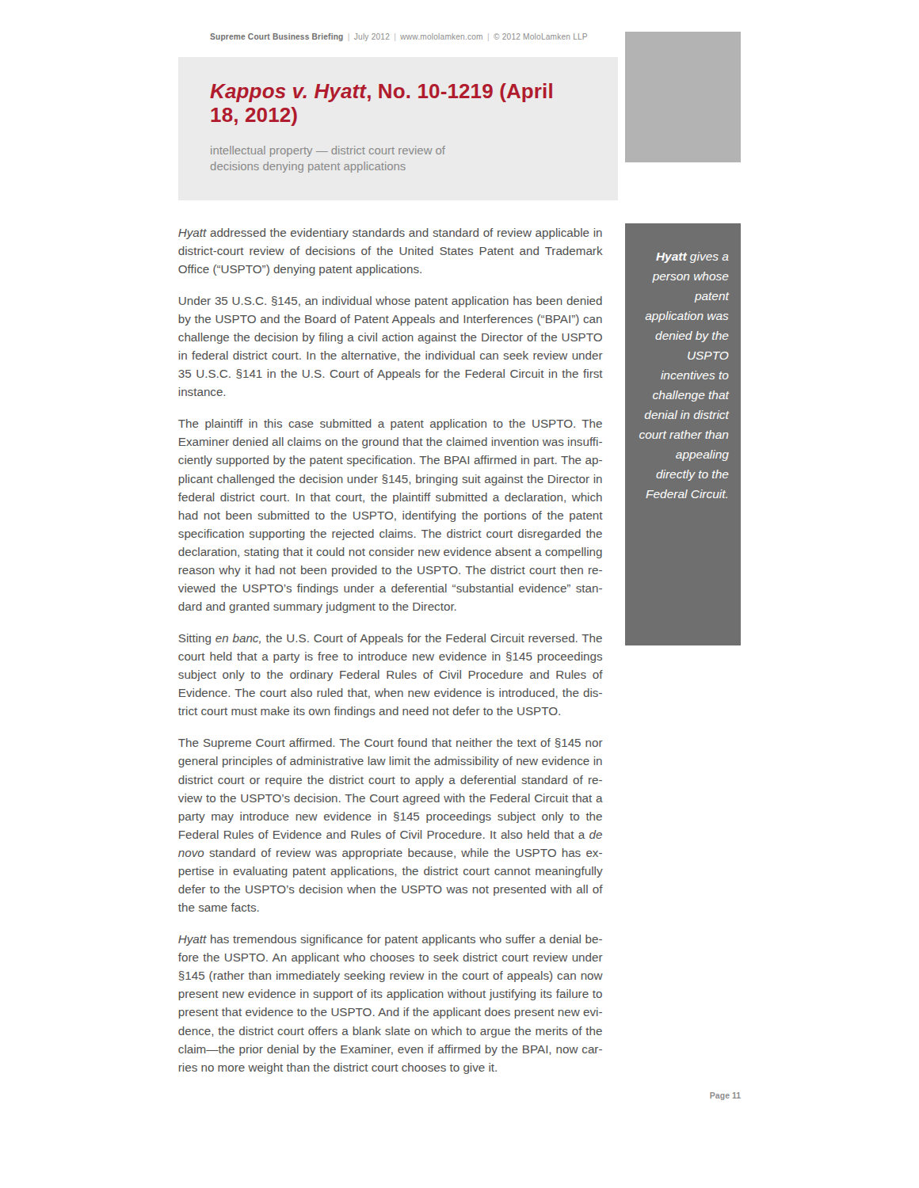Supreme Court Business Briefing|July 2012|www.mololamken.com|© 2012 MoloLamken LLP
Kappos v. Hyatt, No. 10-1219 (April 18, 2012)
intellectual property — district court review of
decisions denying patent applications
Hyatt addressed the evidentiary standards and standard of review applicable in district-court review of decisions of the United States Patent and Trademark Office (“USPTO”) denying patent applications.
Under 35 U.S.C. §145, an individual whose patent application has been denied by the USPTO and the Board of Patent Appeals and Interferences (“BPAI”) can challenge the decision by filing a civil action against the Director of the USPTO in federal district court. In the alternative, the individual can seek review under 35 U.S.C. §141 in the U.S. Court of Appeals for the Federal Circuit in the first instance.
The plaintiff in this case submitted a patent application to the USPTO. The Examiner denied all claims on the ground that the claimed invention was insufficiently supported by the patent specification. The BPAI affirmed in part. The applicant challenged the decision under §145, bringing suit against the Director in federal district court. In that court, the plaintiff submitted a declaration, which had not been submitted to the USPTO, identifying the portions of the patent specification supporting the rejected claims. The district court disregarded the declaration, stating that it could not consider new evidence absent a compelling reason why it had not been provided to the USPTO. The district court then reviewed the USPTO’s findings under a deferential “substantial evidence” standard and granted summary judgment to the Director.
Sitting en banc, the U.S. Court of Appeals for the Federal Circuit reversed. The court held that a party is free to introduce new evidence in §145 proceedings subject only to the ordinary Federal Rules of Civil Procedure and Rules of Evidence. The court also ruled that, when new evidence is introduced, the district court must make its own findings and need not defer to the USPTO.
The Supreme Court affirmed. The Court found that neither the text of §145 nor general principles of administrative law limit the admissibility of new evidence in district court or require the district court to apply a deferential standard of review to the USPTO’s decision. The Court agreed with the Federal Circuit that a party may introduce new evidence in §145 proceedings subject only to the Federal Rules of Evidence and Rules of Civil Procedure. It also held that a de novo standard of review was appropriate because, while the USPTO has expertise in evaluating patent applications, the district court cannot meaningfully defer to the USPTO’s decision when the USPTO was not presented with all of the same facts.
Hyatt has tremendous significance for patent applicants who suffer a denial before the USPTO. An applicant who chooses to seek district court review under §145 (rather than immediately seeking review in the court of appeals) can now present new evidence in support of its application without justifying its failure to present that evidence to the USPTO. And if the applicant does present new evidence, the district court offers a blank slate on which to argue the merits of the claim—the prior denial by the Examiner, even if affirmed by the BPAI, now carries no more weight than the district court chooses to give it.
Hyatt gives a person whose patent application was denied by the USPTO incentives to challenge that denial in district court rather than appealing directly to the Federal Circuit.
Page 11